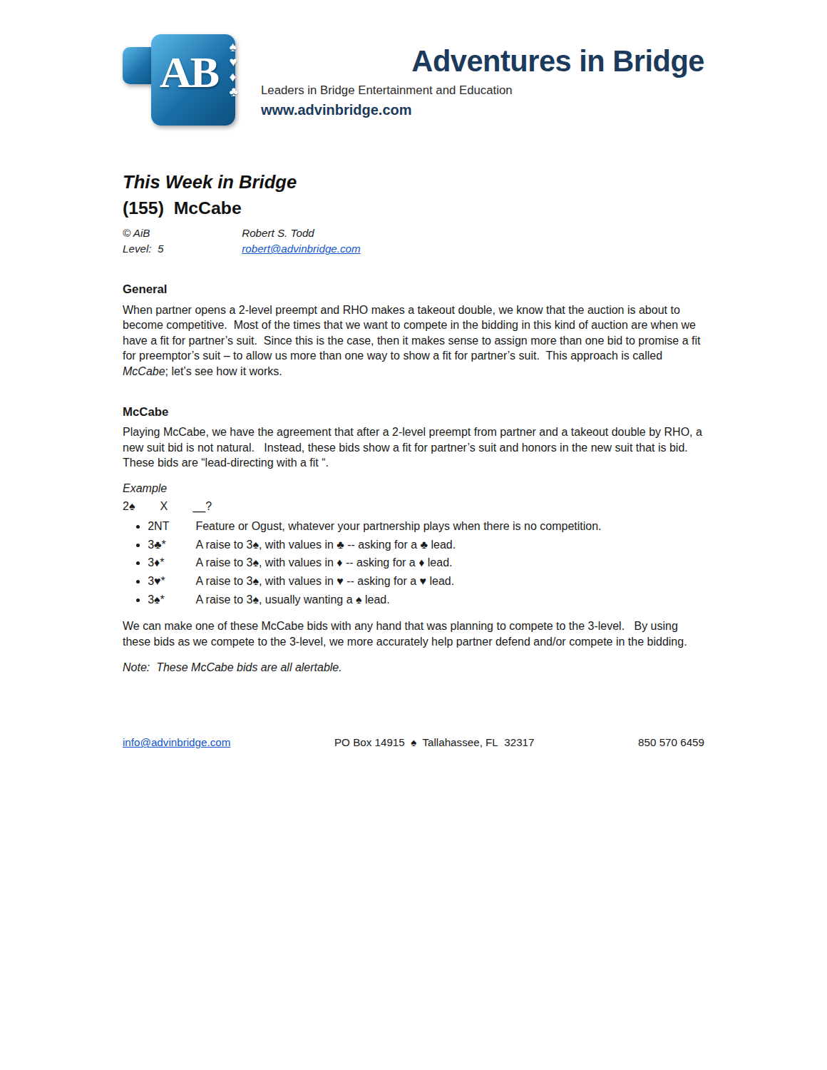AB
♠ ♥ ♦ ♣
Adventures in Bridge
Leaders in Bridge Entertainment and Education
www.advinbridge.com
This Week in Bridge
(155) McCabe
© AiB
Robert S. Todd
Level: 5
robert@advinbridge.com
General
When partner opens a 2-level preempt and RHO makes a takeout double, we know that the auction is about to become competitive. Most of the times that we want to compete in the bidding in this kind of auction are when we have a fit for partner’s suit. Since this is the case, then it makes sense to assign more than one bid to promise a fit for preemptor’s suit – to allow us more than one way to show a fit for partner’s suit. This approach is called McCabe; let’s see how it works.
McCabe
Playing McCabe, we have the agreement that after a 2-level preempt from partner and a takeout double by RHO, a new suit bid is not natural. Instead, these bids show a fit for partner’s suit and honors in the new suit that is bid. These bids are “lead-directing with a fit “.
Example
| 2♠ | X | __? |
2NTFeature or Ogust, whatever your partnership plays when there is no competition.
3♣*A raise to 3♠, with values in ♣ -- asking for a ♣ lead.
3♦*A raise to 3♠, with values in ♦ -- asking for a ♦ lead.
3♥*A raise to 3♠, with values in ♥ -- asking for a ♥ lead.
3♠*A raise to 3♠, usually wanting a ♠ lead.
We can make one of these McCabe bids with any hand that was planning to compete to the 3-level. By using these bids as we compete to the 3-level, we more accurately help partner defend and/or compete in the bidding.
Note: These McCabe bids are all alertable.
info@advinbridge.com
PO Box 14915 ♠ Tallahassee, FL 32317
850 570 6459